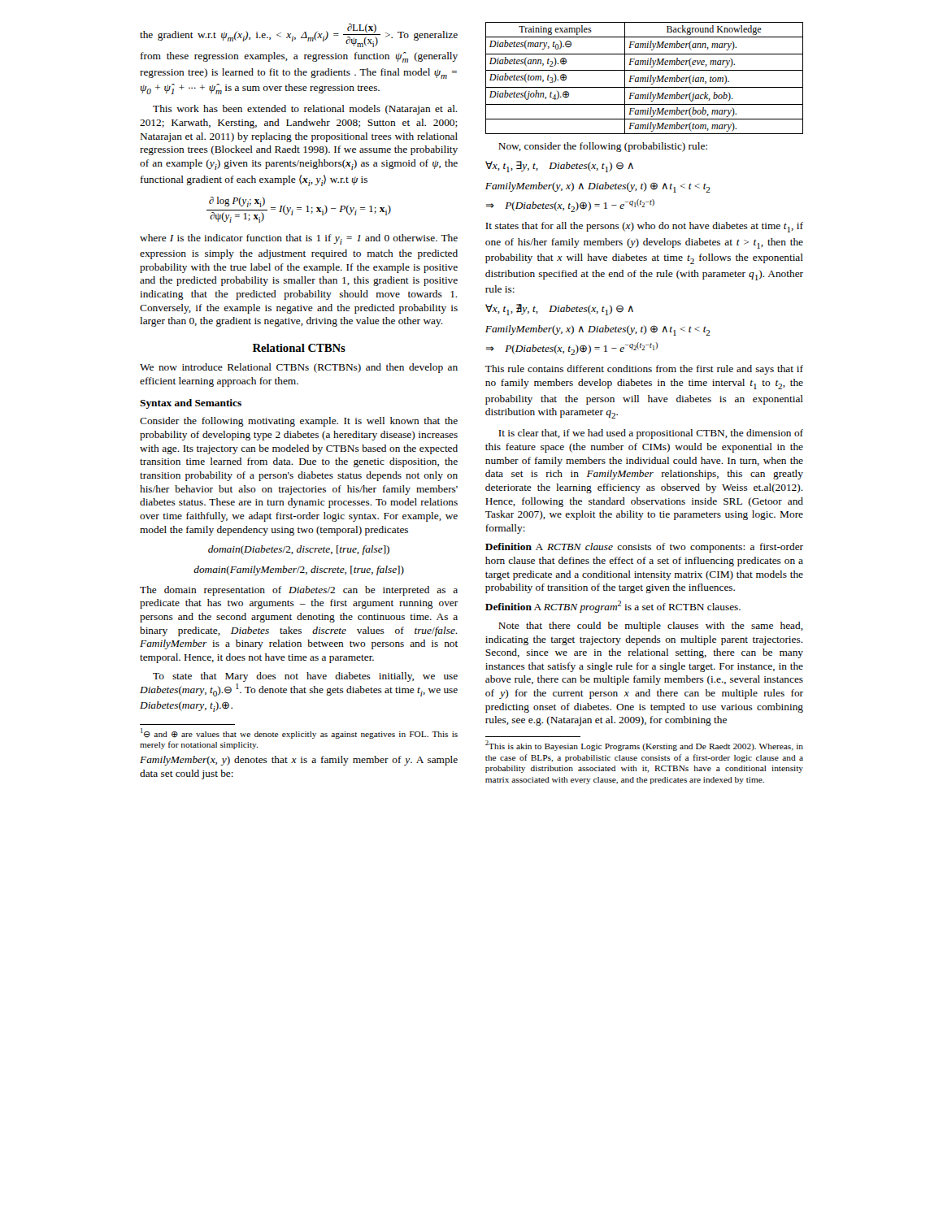the gradient w.r.t ψm(xi), i.e., < xi, Δm(xi) = ∂LL(x)∂ψm(xi) >. To generalize from these regression examples, a regression function ψ̂m (generally regression tree) is learned to fit to the gradients . The final model ψm = ψ0 + ψ̂1 + ··· + ψ̂m is a sum over these regression trees.
This work has been extended to relational models (Natarajan et al. 2012; Karwath, Kersting, and Landwehr 2008; Sutton et al. 2000; Natarajan et al. 2011) by replacing the propositional trees with relational regression trees (Blockeel and Raedt 1998). If we assume the probability of an example (yi) given its parents/neighbors(xi) as a sigmoid of ψ, the functional gradient of each example ⟨xi, yi⟩ w.r.t ψ is
∂ log P(yi; xi)∂ψ(yi = 1; xi) = I(yi = 1; xi) − P(yi = 1; xi)
where I is the indicator function that is 1 if yi = 1 and 0 otherwise. The expression is simply the adjustment required to match the predicted probability with the true label of the example. If the example is positive and the predicted probability is smaller than 1, this gradient is positive indicating that the predicted probability should move towards 1. Conversely, if the example is negative and the predicted probability is larger than 0, the gradient is negative, driving the value the other way.
Relational CTBNs
We now introduce Relational CTBNs (RCTBNs) and then develop an efficient learning approach for them.
Syntax and Semantics
Consider the following motivating example. It is well known that the probability of developing type 2 diabetes (a hereditary disease) increases with age. Its trajectory can be modeled by CTBNs based on the expected transition time learned from data. Due to the genetic disposition, the transition probability of a person's diabetes status depends not only on his/her behavior but also on trajectories of his/her family members' diabetes status. These are in turn dynamic processes. To model relations over time faithfully, we adapt first-order logic syntax. For example, we model the family dependency using two (temporal) predicates
domain(Diabetes/2, discrete, [true, false])
domain(FamilyMember/2, discrete, [true, false])
The domain representation of Diabetes/2 can be interpreted as a predicate that has two arguments – the first argument running over persons and the second argument denoting the continuous time. As a binary predicate, Diabetes takes discrete values of true/false. FamilyMember is a binary relation between two persons and is not temporal. Hence, it does not have time as a parameter.
To state that Mary does not have diabetes initially, we use Diabetes(mary, t0).⊖ 1. To denote that she gets diabetes at time ti, we use Diabetes(mary, ti).⊕.
1⊖ and ⊕ are values that we denote explicitly as against negatives in FOL. This is merely for notational simplicity.
FamilyMember(x, y) denotes that x is a family member of y. A sample data set could just be:
| Training examples | Background Knowledge |
| --- | --- |
| Diabetes ( mary , t 0 ).⊖ | FamilyMember ( ann , mary ). |
| Diabetes ( ann , t 2 ).⊕ | FamilyMember ( eve , mary ). |
| Diabetes ( tom , t 3 ).⊕ | FamilyMember ( ian , tom ). |
| Diabetes ( john , t 4 ).⊕ | FamilyMember ( jack , bob ). |
| | FamilyMember ( bob , mary ). |
| | FamilyMember ( tom , mary ). |
Now, consider the following (probabilistic) rule:
∀x, t1, ∃y, t, Diabetes(x, t1) ⊖ ∧
FamilyMember(y, x) ∧ Diabetes(y, t) ⊕ ∧t1 < t < t2
⇒ P(Diabetes(x, t2)⊕) = 1 − e−q1(t2−t)
It states that for all the persons (x) who do not have diabetes at time t1, if one of his/her family members (y) develops diabetes at t > t1, then the probability that x will have diabetes at time t2 follows the exponential distribution specified at the end of the rule (with parameter q1). Another rule is:
∀x, t1, ∄y, t, Diabetes(x, t1) ⊖ ∧
FamilyMember(y, x) ∧ Diabetes(y, t) ⊕ ∧t1 < t < t2
⇒ P(Diabetes(x, t2)⊕) = 1 − e−q2(t2−t1)
This rule contains different conditions from the first rule and says that if no family members develop diabetes in the time interval t1 to t2, the probability that the person will have diabetes is an exponential distribution with parameter q2.
It is clear that, if we had used a propositional CTBN, the dimension of this feature space (the number of CIMs) would be exponential in the number of family members the individual could have. In turn, when the data set is rich in FamilyMember relationships, this can greatly deteriorate the learning efficiency as observed by Weiss et.al(2012). Hence, following the standard observations inside SRL (Getoor and Taskar 2007), we exploit the ability to tie parameters using logic. More formally:
Definition A RCTBN clause consists of two components: a first-order horn clause that defines the effect of a set of influencing predicates on a target predicate and a conditional intensity matrix (CIM) that models the probability of transition of the target given the influences.
Definition A RCTBN program2 is a set of RCTBN clauses.
Note that there could be multiple clauses with the same head, indicating the target trajectory depends on multiple parent trajectories. Second, since we are in the relational setting, there can be many instances that satisfy a single rule for a single target. For instance, in the above rule, there can be multiple family members (i.e., several instances of y) for the current person x and there can be multiple rules for predicting onset of diabetes. One is tempted to use various combining rules, see e.g. (Natarajan et al. 2009), for combining the
2This is akin to Bayesian Logic Programs (Kersting and De Raedt 2002). Whereas, in the case of BLPs, a probabilistic clause consists of a first-order logic clause and a probability distribution associated with it, RCTBNs have a conditional intensity matrix associated with every clause, and the predicates are indexed by time.